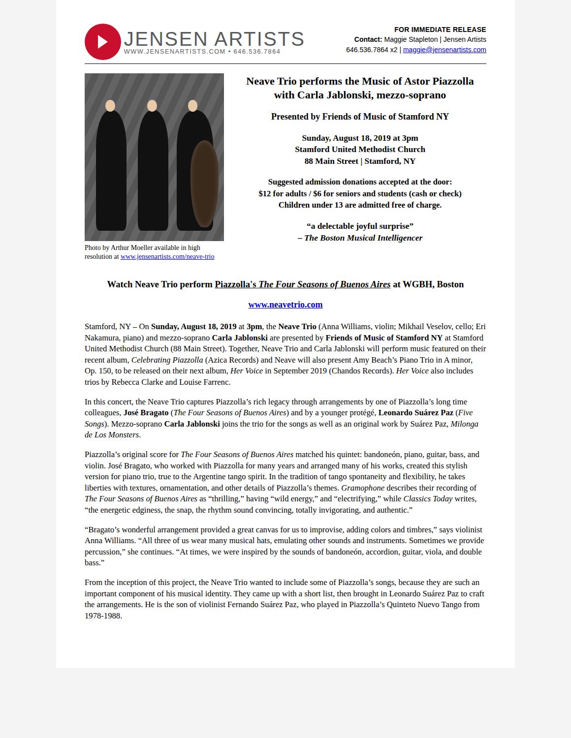JENSEN ARTISTS
WWW.JENSENARTISTS.COM • 646.536.7864
FOR IMMEDIATE RELEASE
Contact: Maggie Stapleton | Jensen Artists
646.536.7864 x2 | maggie@jensenartists.com
Photo by Arthur Moeller available in high resolution at www.jensenartists.com/neave-trio
Neave Trio performs the Music of Astor Piazzolla
with Carla Jablonski, mezzo-soprano
Presented by Friends of Music of Stamford NY
Sunday, August 18, 2019 at 3pm
Stamford United Methodist Church
88 Main Street | Stamford, NY
Suggested admission donations accepted at the door:
$12 for adults / $6 for seniors and students (cash or check)
Children under 13 are admitted free of charge.
“a delectable joyful surprise”
– The Boston Musical Intelligencer
Watch Neave Trio perform Piazzolla's The Four Seasons of Buenos Aires at WGBH, Boston
www.neavetrio.com
Stamford, NY – On Sunday, August 18, 2019 at 3pm, the Neave Trio (Anna Williams, violin; Mikhail Veselov, cello; Eri Nakamura, piano) and mezzo-soprano Carla Jablonski are presented by Friends of Music of Stamford NY at Stamford United Methodist Church (88 Main Street). Together, Neave Trio and Carla Jablonski will perform music featured on their recent album, Celebrating Piazzolla (Azica Records) and Neave will also present Amy Beach’s Piano Trio in A minor, Op. 150, to be released on their next album, Her Voice in September 2019 (Chandos Records). Her Voice also includes trios by Rebecca Clarke and Louise Farrenc.
In this concert, the Neave Trio captures Piazzolla’s rich legacy through arrangements by one of Piazzolla’s long time colleagues, José Bragato (The Four Seasons of Buenos Aires) and by a younger protégé, Leonardo Suárez Paz (Five Songs). Mezzo-soprano Carla Jablonski joins the trio for the songs as well as an original work by Suárez Paz, Milonga de Los Monsters.
Piazzolla’s original score for The Four Seasons of Buenos Aires matched his quintet: bandoneón, piano, guitar, bass, and violin. José Bragato, who worked with Piazzolla for many years and arranged many of his works, created this stylish version for piano trio, true to the Argentine tango spirit. In the tradition of tango spontaneity and flexibility, he takes liberties with textures, ornamentation, and other details of Piazzolla’s themes. Gramophone describes their recording of The Four Seasons of Buenos Aires as “thrilling,” having “wild energy,” and “electrifying,” while Classics Today writes, “the energetic edginess, the snap, the rhythm sound convincing, totally invigorating, and authentic.”
“Bragato’s wonderful arrangement provided a great canvas for us to improvise, adding colors and timbres,” says violinist Anna Williams. “All three of us wear many musical hats, emulating other sounds and instruments. Sometimes we provide percussion,” she continues. “At times, we were inspired by the sounds of bandoneón, accordion, guitar, viola, and double bass.”
From the inception of this project, the Neave Trio wanted to include some of Piazzolla’s songs, because they are such an important component of his musical identity. They came up with a short list, then brought in Leonardo Suárez Paz to craft the arrangements. He is the son of violinist Fernando Suárez Paz, who played in Piazzolla’s Quinteto Nuevo Tango from 1978-1988.